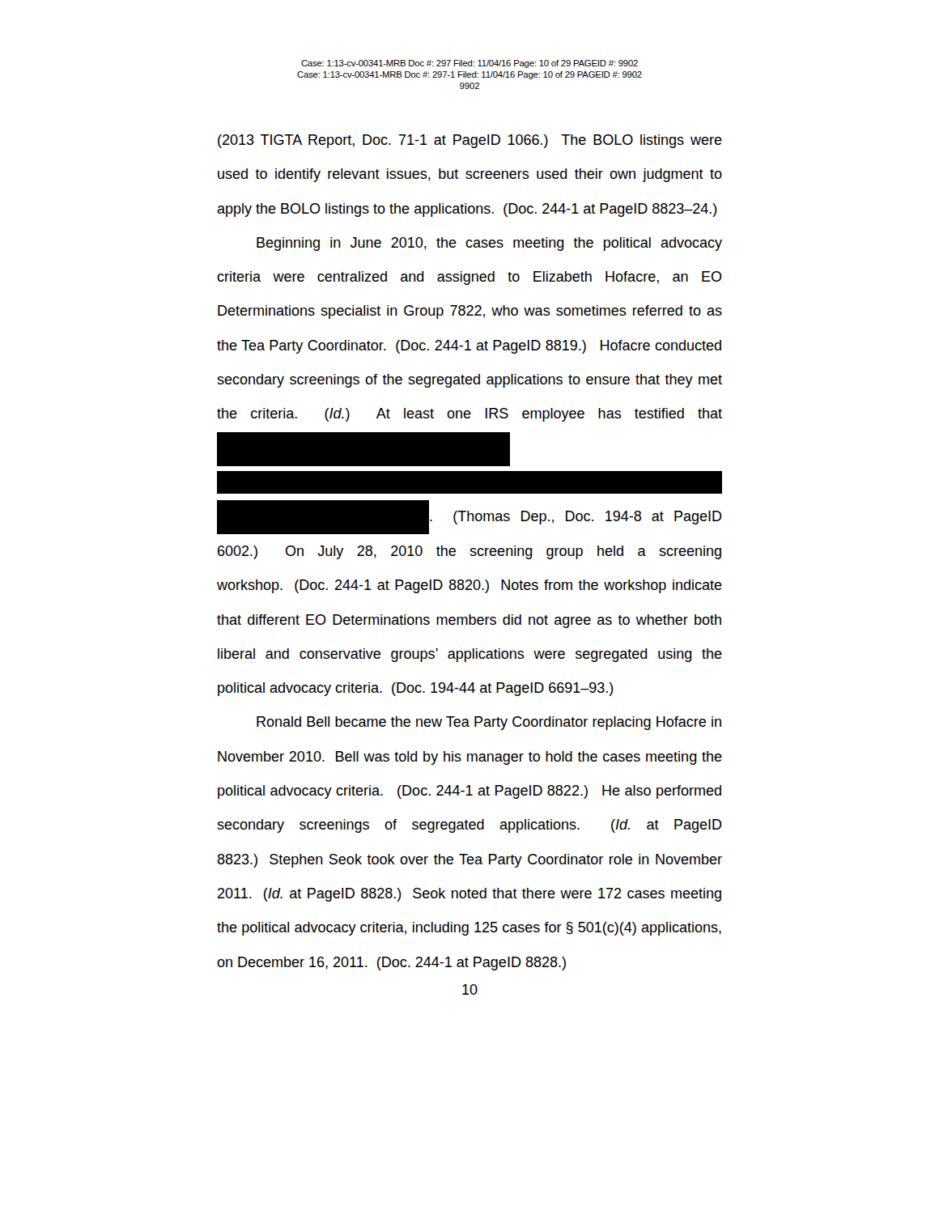Case: 1:13-cv-00341-MRB Doc #: 297 Filed: 11/04/16 Page: 10 of 29 PAGEID #: 9902
Case: 1:13-cv-00341-MRB Doc #: 297-1 Filed: 11/04/16 Page: 10 of 29 PAGEID #: 9902
9902
(2013 TIGTA Report, Doc. 71-1 at PageID 1066.) The BOLO listings were used to identify relevant issues, but screeners used their own judgment to apply the BOLO listings to the applications. (Doc. 244-1 at PageID 8823–24.)
Beginning in June 2010, the cases meeting the political advocacy criteria were centralized and assigned to Elizabeth Hofacre, an EO Determinations specialist in Group 7822, who was sometimes referred to as the Tea Party Coordinator. (Doc. 244-1 at PageID 8819.) Hofacre conducted secondary screenings of the segregated applications to ensure that they met the criteria. (Id.) At least one IRS employee has testified that
. (Thomas Dep., Doc. 194-8 at PageID 6002.) On July 28, 2010 the screening group held a screening workshop. (Doc. 244-1 at PageID 8820.) Notes from the workshop indicate that different EO Determinations members did not agree as to whether both liberal and conservative groups’ applications were segregated using the political advocacy criteria. (Doc. 194-44 at PageID 6691–93.)
Ronald Bell became the new Tea Party Coordinator replacing Hofacre in November 2010. Bell was told by his manager to hold the cases meeting the political advocacy criteria. (Doc. 244-1 at PageID 8822.) He also performed secondary screenings of segregated applications. (Id. at PageID 8823.) Stephen Seok took over the Tea Party Coordinator role in November 2011. (Id. at PageID 8828.) Seok noted that there were 172 cases meeting the political advocacy criteria, including 125 cases for § 501(c)(4) applications, on December 16, 2011. (Doc. 244-1 at PageID 8828.)
10